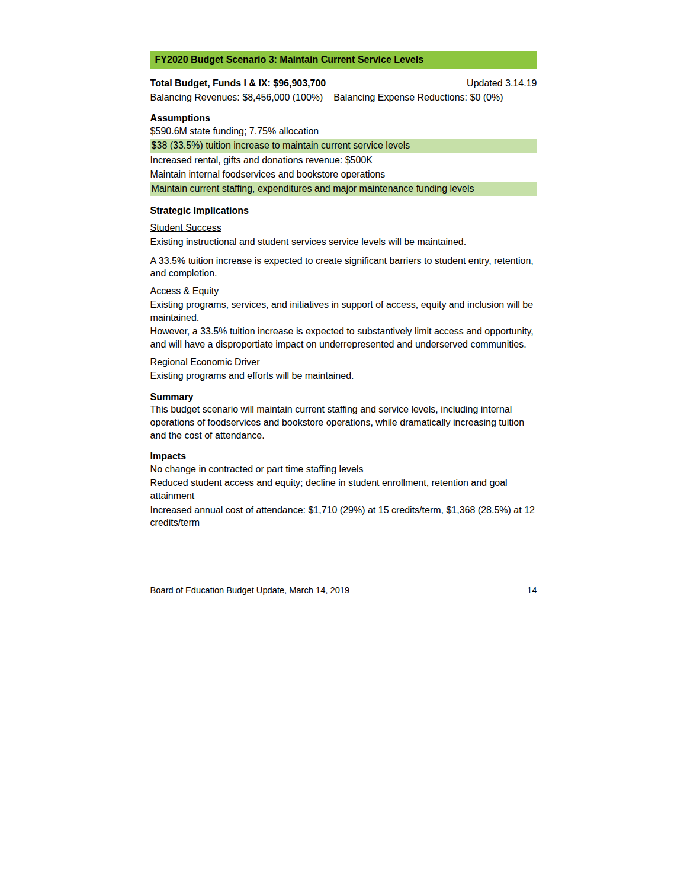FY2020 Budget Scenario 3: Maintain Current Service Levels
Total Budget, Funds I & IX: $96,903,700 Updated 3.14.19
Balancing Revenues: $8,456,000 (100%) Balancing Expense Reductions: $0 (0%)
Assumptions
$590.6M state funding; 7.75% allocation
$38 (33.5%) tuition increase to maintain current service levels
Increased rental, gifts and donations revenue: $500K
Maintain internal foodservices and bookstore operations
Maintain current staffing, expenditures and major maintenance funding levels
Strategic Implications
Student Success
Existing instructional and student services service levels will be maintained.
A 33.5% tuition increase is expected to create significant barriers to student entry, retention, and completion.
Access & Equity
Existing programs, services, and initiatives in support of access, equity and inclusion will be maintained.
However, a 33.5% tuition increase is expected to substantively limit access and opportunity, and will have a disproportiate impact on underrepresented and underserved communities.
Regional Economic Driver
Existing programs and efforts will be maintained.
Summary
This budget scenario will maintain current staffing and service levels, including internal operations of foodservices and bookstore operations, while dramatically increasing tuition and the cost of attendance.
Impacts
No change in contracted or part time staffing levels
Reduced student access and equity; decline in student enrollment, retention and goal attainment
Increased annual cost of attendance: $1,710 (29%) at 15 credits/term, $1,368 (28.5%) at 12 credits/term
Board of Education Budget Update, March 14, 2019 14